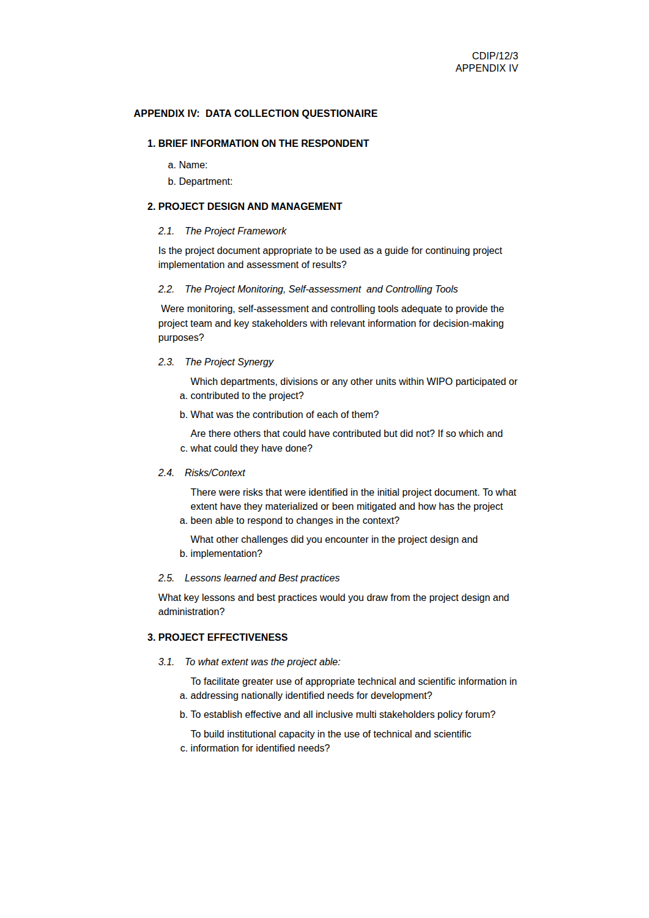CDIP/12/3
APPENDIX IV
APPENDIX IV: DATA COLLECTION QUESTIONAIRE
BRIEF INFORMATION ON THE RESPONDENT
Name:
Department:
PROJECT DESIGN AND MANAGEMENT
2.1. The Project Framework
Is the project document appropriate to be used as a guide for continuing project implementation and assessment of results?
2.2. The Project Monitoring, Self-assessment and Controlling Tools
Were monitoring, self-assessment and controlling tools adequate to provide the project team and key stakeholders with relevant information for decision-making purposes?
2.3. The Project Synergy
Which departments, divisions or any other units within WIPO participated or contributed to the project?
What was the contribution of each of them?
Are there others that could have contributed but did not? If so which and what could they have done?
2.4. Risks/Context
There were risks that were identified in the initial project document. To what extent have they materialized or been mitigated and how has the project been able to respond to changes in the context?
What other challenges did you encounter in the project design and implementation?
2.5. Lessons learned and Best practices
What key lessons and best practices would you draw from the project design and administration?
PROJECT EFFECTIVENESS
3.1. To what extent was the project able:
To facilitate greater use of appropriate technical and scientific information in addressing nationally identified needs for development?
To establish effective and all inclusive multi stakeholders policy forum?
To build institutional capacity in the use of technical and scientific information for identified needs?